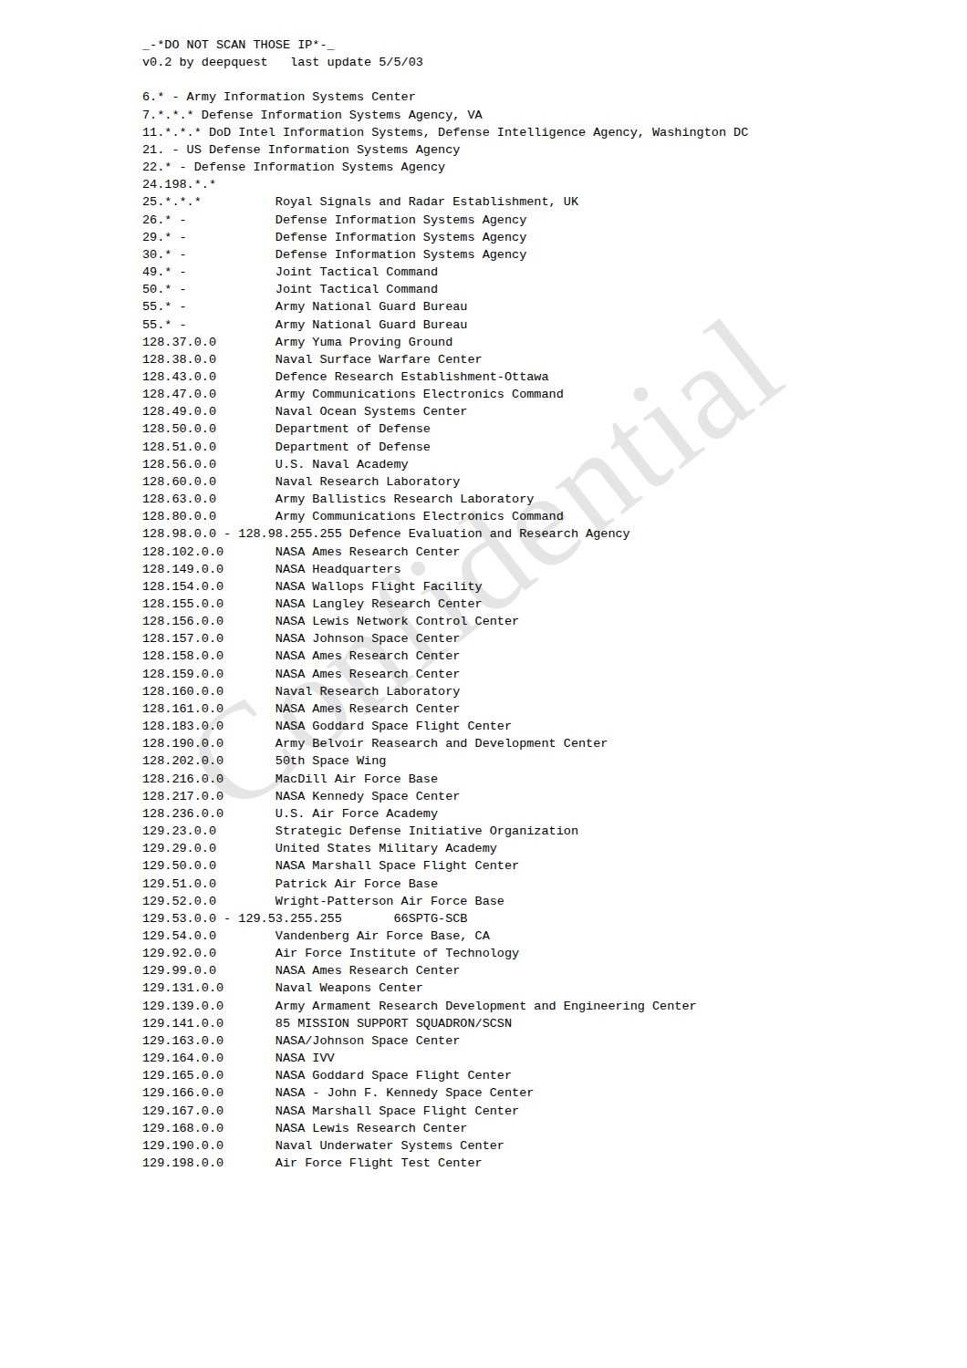Confidential
_-*DO NOT SCAN THOSE IP*-_
v0.2 by deepquest   last update 5/5/03

6.* - Army Information Systems Center
7.*.*.* Defense Information Systems Agency, VA
11.*.*.* DoD Intel Information Systems, Defense Intelligence Agency, Washington DC
21. - US Defense Information Systems Agency
22.* - Defense Information Systems Agency
24.198.*.*
25.*.*.*          Royal Signals and Radar Establishment, UK
26.* -            Defense Information Systems Agency
29.* -            Defense Information Systems Agency
30.* -            Defense Information Systems Agency
49.* -            Joint Tactical Command
50.* -            Joint Tactical Command
55.* -            Army National Guard Bureau
55.* -            Army National Guard Bureau
128.37.0.0        Army Yuma Proving Ground
128.38.0.0        Naval Surface Warfare Center
128.43.0.0        Defence Research Establishment-Ottawa
128.47.0.0        Army Communications Electronics Command
128.49.0.0        Naval Ocean Systems Center
128.50.0.0        Department of Defense
128.51.0.0        Department of Defense
128.56.0.0        U.S. Naval Academy
128.60.0.0        Naval Research Laboratory
128.63.0.0        Army Ballistics Research Laboratory
128.80.0.0        Army Communications Electronics Command
128.98.0.0 - 128.98.255.255 Defence Evaluation and Research Agency
128.102.0.0       NASA Ames Research Center
128.149.0.0       NASA Headquarters
128.154.0.0       NASA Wallops Flight Facility
128.155.0.0       NASA Langley Research Center
128.156.0.0       NASA Lewis Network Control Center
128.157.0.0       NASA Johnson Space Center
128.158.0.0       NASA Ames Research Center
128.159.0.0       NASA Ames Research Center
128.160.0.0       Naval Research Laboratory
128.161.0.0       NASA Ames Research Center
128.183.0.0       NASA Goddard Space Flight Center
128.190.0.0       Army Belvoir Reasearch and Development Center
128.202.0.0       50th Space Wing
128.216.0.0       MacDill Air Force Base
128.217.0.0       NASA Kennedy Space Center
128.236.0.0       U.S. Air Force Academy
129.23.0.0        Strategic Defense Initiative Organization
129.29.0.0        United States Military Academy
129.50.0.0        NASA Marshall Space Flight Center
129.51.0.0        Patrick Air Force Base
129.52.0.0        Wright-Patterson Air Force Base
129.53.0.0 - 129.53.255.255       66SPTG-SCB
129.54.0.0        Vandenberg Air Force Base, CA
129.92.0.0        Air Force Institute of Technology
129.99.0.0        NASA Ames Research Center
129.131.0.0       Naval Weapons Center
129.139.0.0       Army Armament Research Development and Engineering Center
129.141.0.0       85 MISSION SUPPORT SQUADRON/SCSN
129.163.0.0       NASA/Johnson Space Center
129.164.0.0       NASA IVV
129.165.0.0       NASA Goddard Space Flight Center
129.166.0.0       NASA - John F. Kennedy Space Center
129.167.0.0       NASA Marshall Space Flight Center
129.168.0.0       NASA Lewis Research Center
129.190.0.0       Naval Underwater Systems Center
129.198.0.0       Air Force Flight Test Center